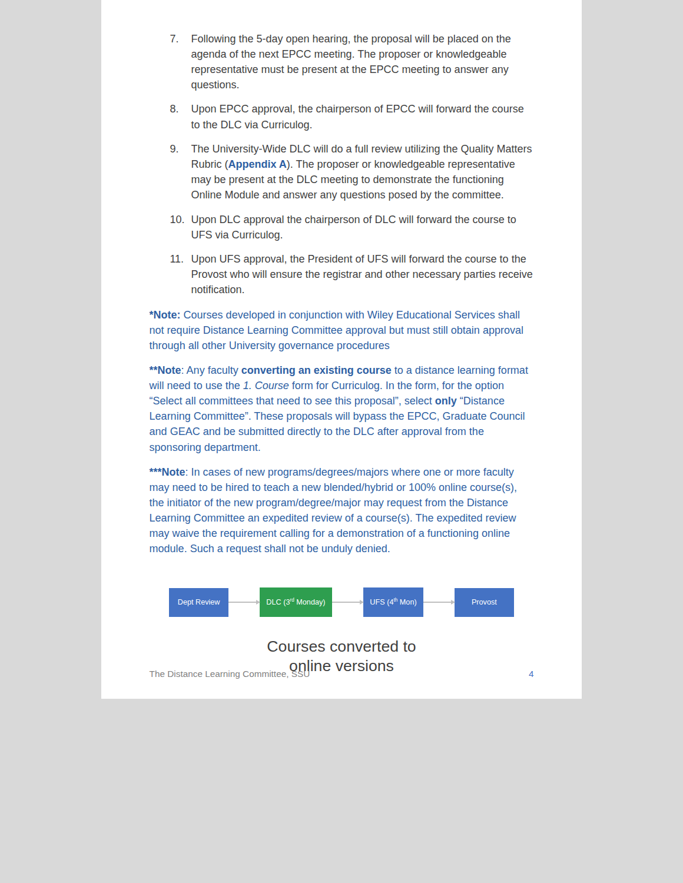Following the 5-day open hearing, the proposal will be placed on the agenda of the next EPCC meeting. The proposer or knowledgeable representative must be present at the EPCC meeting to answer any questions.
Upon EPCC approval, the chairperson of EPCC will forward the course to the DLC via Curriculog.
The University-Wide DLC will do a full review utilizing the Quality Matters Rubric (Appendix A). The proposer or knowledgeable representative may be present at the DLC meeting to demonstrate the functioning Online Module and answer any questions posed by the committee.
Upon DLC approval the chairperson of DLC will forward the course to UFS via Curriculog.
Upon UFS approval, the President of UFS will forward the course to the Provost who will ensure the registrar and other necessary parties receive notification.
*Note: Courses developed in conjunction with Wiley Educational Services shall not require Distance Learning Committee approval but must still obtain approval through all other University governance procedures
**Note: Any faculty converting an existing course to a distance learning format will need to use the 1. Course form for Curriculog. In the form, for the option “Select all committees that need to see this proposal”, select only “Distance Learning Committee”. These proposals will bypass the EPCC, Graduate Council and GEAC and be submitted directly to the DLC after approval from the sponsoring department.
***Note: In cases of new programs/degrees/majors where one or more faculty may need to be hired to teach a new blended/hybrid or 100% online course(s), the initiator of the new program/degree/major may request from the Distance Learning Committee an expedited review of a course(s). The expedited review may waive the requirement calling for a demonstration of a functioning online module. Such a request shall not be unduly denied.
Dept Review
DLC (3rd Monday)
UFS (4th Mon)
Provost
Courses converted to
online versions
The Distance Learning Committee, SSU 4